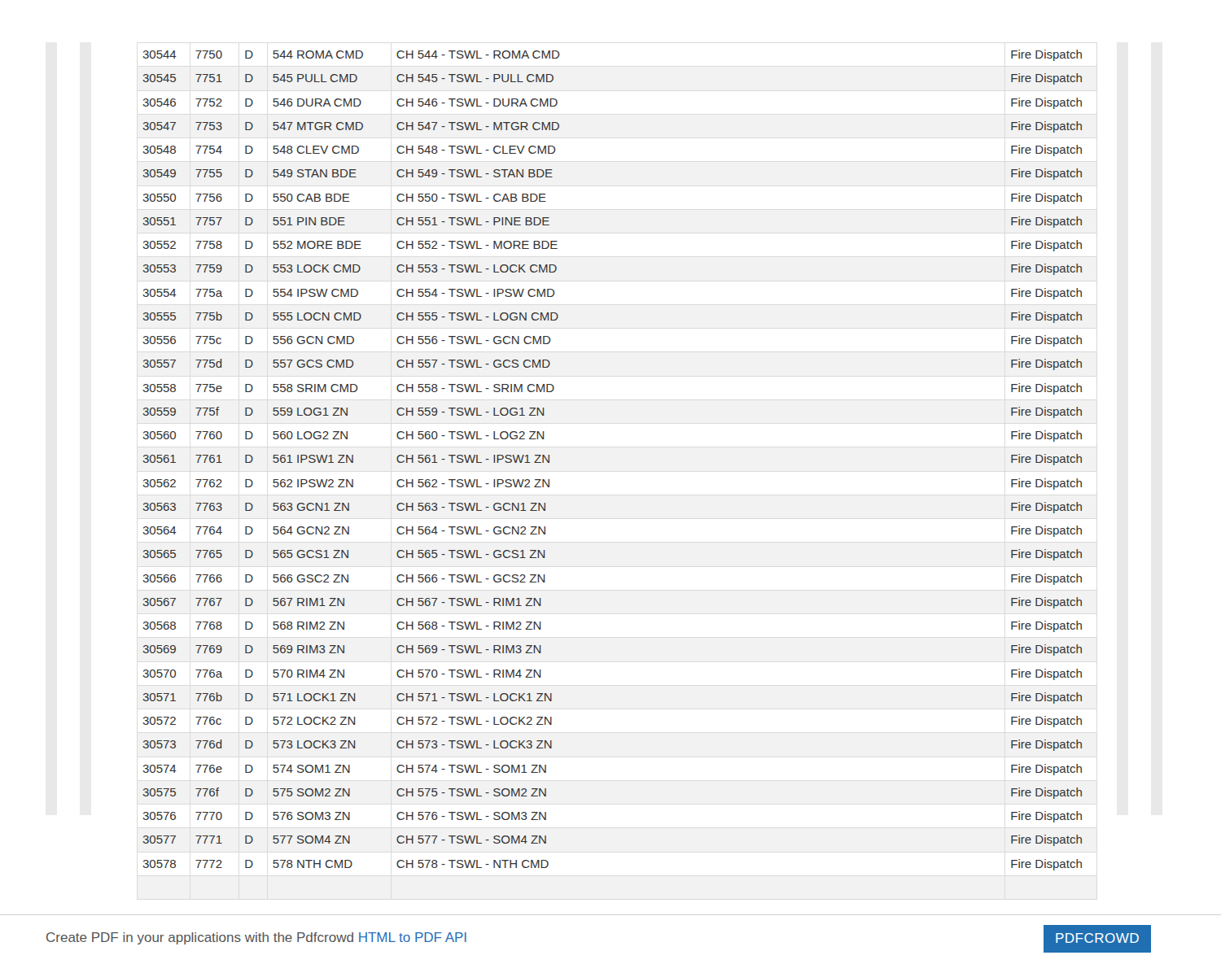| 30544 | 7750 | D | 544 ROMA CMD | CH 544 - TSWL - ROMA CMD | Fire Dispatch |
| 30545 | 7751 | D | 545 PULL CMD | CH 545 - TSWL - PULL CMD | Fire Dispatch |
| 30546 | 7752 | D | 546 DURA CMD | CH 546 - TSWL - DURA CMD | Fire Dispatch |
| 30547 | 7753 | D | 547 MTGR CMD | CH 547 - TSWL - MTGR CMD | Fire Dispatch |
| 30548 | 7754 | D | 548 CLEV CMD | CH 548 - TSWL - CLEV CMD | Fire Dispatch |
| 30549 | 7755 | D | 549 STAN BDE | CH 549 - TSWL - STAN BDE | Fire Dispatch |
| 30550 | 7756 | D | 550 CAB BDE | CH 550 - TSWL - CAB BDE | Fire Dispatch |
| 30551 | 7757 | D | 551 PIN BDE | CH 551 - TSWL - PINE BDE | Fire Dispatch |
| 30552 | 7758 | D | 552 MORE BDE | CH 552 - TSWL - MORE BDE | Fire Dispatch |
| 30553 | 7759 | D | 553 LOCK CMD | CH 553 - TSWL - LOCK CMD | Fire Dispatch |
| 30554 | 775a | D | 554 IPSW CMD | CH 554 - TSWL - IPSW CMD | Fire Dispatch |
| 30555 | 775b | D | 555 LOCN CMD | CH 555 - TSWL - LOGN CMD | Fire Dispatch |
| 30556 | 775c | D | 556 GCN CMD | CH 556 - TSWL - GCN CMD | Fire Dispatch |
| 30557 | 775d | D | 557 GCS CMD | CH 557 - TSWL - GCS CMD | Fire Dispatch |
| 30558 | 775e | D | 558 SRIM CMD | CH 558 - TSWL - SRIM CMD | Fire Dispatch |
| 30559 | 775f | D | 559 LOG1 ZN | CH 559 - TSWL - LOG1 ZN | Fire Dispatch |
| 30560 | 7760 | D | 560 LOG2 ZN | CH 560 - TSWL - LOG2 ZN | Fire Dispatch |
| 30561 | 7761 | D | 561 IPSW1 ZN | CH 561 - TSWL - IPSW1 ZN | Fire Dispatch |
| 30562 | 7762 | D | 562 IPSW2 ZN | CH 562 - TSWL - IPSW2 ZN | Fire Dispatch |
| 30563 | 7763 | D | 563 GCN1 ZN | CH 563 - TSWL - GCN1 ZN | Fire Dispatch |
| 30564 | 7764 | D | 564 GCN2 ZN | CH 564 - TSWL - GCN2 ZN | Fire Dispatch |
| 30565 | 7765 | D | 565 GCS1 ZN | CH 565 - TSWL - GCS1 ZN | Fire Dispatch |
| 30566 | 7766 | D | 566 GSC2 ZN | CH 566 - TSWL - GCS2 ZN | Fire Dispatch |
| 30567 | 7767 | D | 567 RIM1 ZN | CH 567 - TSWL - RIM1 ZN | Fire Dispatch |
| 30568 | 7768 | D | 568 RIM2 ZN | CH 568 - TSWL - RIM2 ZN | Fire Dispatch |
| 30569 | 7769 | D | 569 RIM3 ZN | CH 569 - TSWL - RIM3 ZN | Fire Dispatch |
| 30570 | 776a | D | 570 RIM4 ZN | CH 570 - TSWL - RIM4 ZN | Fire Dispatch |
| 30571 | 776b | D | 571 LOCK1 ZN | CH 571 - TSWL - LOCK1 ZN | Fire Dispatch |
| 30572 | 776c | D | 572 LOCK2 ZN | CH 572 - TSWL - LOCK2 ZN | Fire Dispatch |
| 30573 | 776d | D | 573 LOCK3 ZN | CH 573 - TSWL - LOCK3 ZN | Fire Dispatch |
| 30574 | 776e | D | 574 SOM1 ZN | CH 574 - TSWL - SOM1 ZN | Fire Dispatch |
| 30575 | 776f | D | 575 SOM2 ZN | CH 575 - TSWL - SOM2 ZN | Fire Dispatch |
| 30576 | 7770 | D | 576 SOM3 ZN | CH 576 - TSWL - SOM3 ZN | Fire Dispatch |
| 30577 | 7771 | D | 577 SOM4 ZN | CH 577 - TSWL - SOM4 ZN | Fire Dispatch |
| 30578 | 7772 | D | 578 NTH CMD | CH 578 - TSWL - NTH CMD | Fire Dispatch |
Create PDF in your applications with the Pdfcrowd HTML to PDF API
PDFCROWD